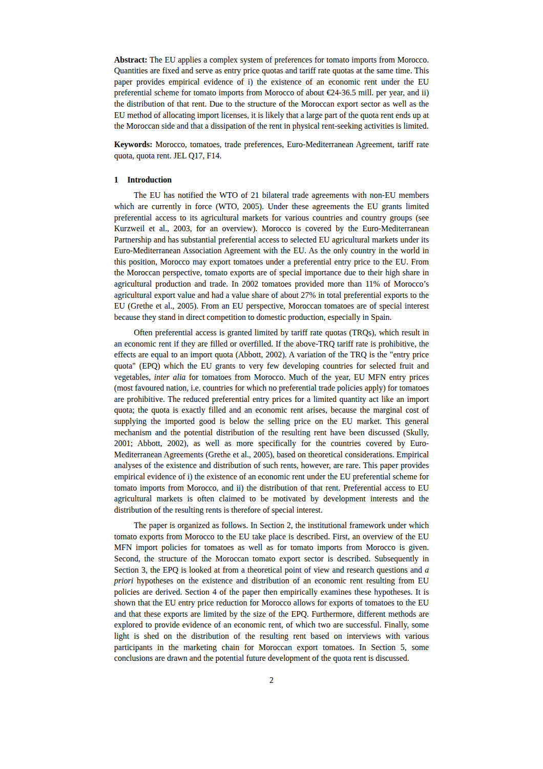Abstract: The EU applies a complex system of preferences for tomato imports from Morocco. Quantities are fixed and serve as entry price quotas and tariff rate quotas at the same time. This paper provides empirical evidence of i) the existence of an economic rent under the EU preferential scheme for tomato imports from Morocco of about €24-36.5 mill. per year, and ii) the distribution of that rent. Due to the structure of the Moroccan export sector as well as the EU method of allocating import licenses, it is likely that a large part of the quota rent ends up at the Moroccan side and that a dissipation of the rent in physical rent-seeking activities is limited.
Keywords: Morocco, tomatoes, trade preferences, Euro-Mediterranean Agreement, tariff rate quota, quota rent. JEL Q17, F14.
1 Introduction
The EU has notified the WTO of 21 bilateral trade agreements with non-EU members which are currently in force (WTO, 2005). Under these agreements the EU grants limited preferential access to its agricultural markets for various countries and country groups (see Kurzweil et al., 2003, for an overview). Morocco is covered by the Euro-Mediterranean Partnership and has substantial preferential access to selected EU agricultural markets under its Euro-Mediterranean Association Agreement with the EU. As the only country in the world in this position, Morocco may export tomatoes under a preferential entry price to the EU. From the Moroccan perspective, tomato exports are of special importance due to their high share in agricultural production and trade. In 2002 tomatoes provided more than 11% of Morocco’s agricultural export value and had a value share of about 27% in total preferential exports to the EU (Grethe et al., 2005). From an EU perspective, Moroccan tomatoes are of special interest because they stand in direct competition to domestic production, especially in Spain.
Often preferential access is granted limited by tariff rate quotas (TRQs), which result in an economic rent if they are filled or overfilled. If the above-TRQ tariff rate is prohibitive, the effects are equal to an import quota (Abbott, 2002). A variation of the TRQ is the "entry price quota" (EPQ) which the EU grants to very few developing countries for selected fruit and vegetables, inter alia for tomatoes from Morocco. Much of the year, EU MFN entry prices (most favoured nation, i.e. countries for which no preferential trade policies apply) for tomatoes are prohibitive. The reduced preferential entry prices for a limited quantity act like an import quota; the quota is exactly filled and an economic rent arises, because the marginal cost of supplying the imported good is below the selling price on the EU market. This general mechanism and the potential distribution of the resulting rent have been discussed (Skully, 2001; Abbott, 2002), as well as more specifically for the countries covered by Euro-Mediterranean Agreements (Grethe et al., 2005), based on theoretical considerations. Empirical analyses of the existence and distribution of such rents, however, are rare. This paper provides empirical evidence of i) the existence of an economic rent under the EU preferential scheme for tomato imports from Morocco, and ii) the distribution of that rent. Preferential access to EU agricultural markets is often claimed to be motivated by development interests and the distribution of the resulting rents is therefore of special interest.
The paper is organized as follows. In Section 2, the institutional framework under which tomato exports from Morocco to the EU take place is described. First, an overview of the EU MFN import policies for tomatoes as well as for tomato imports from Morocco is given. Second, the structure of the Moroccan tomato export sector is described. Subsequently in Section 3, the EPQ is looked at from a theoretical point of view and research questions and a priori hypotheses on the existence and distribution of an economic rent resulting from EU policies are derived. Section 4 of the paper then empirically examines these hypotheses. It is shown that the EU entry price reduction for Morocco allows for exports of tomatoes to the EU and that these exports are limited by the size of the EPQ. Furthermore, different methods are explored to provide evidence of an economic rent, of which two are successful. Finally, some light is shed on the distribution of the resulting rent based on interviews with various participants in the marketing chain for Moroccan export tomatoes. In Section 5, some conclusions are drawn and the potential future development of the quota rent is discussed.
2